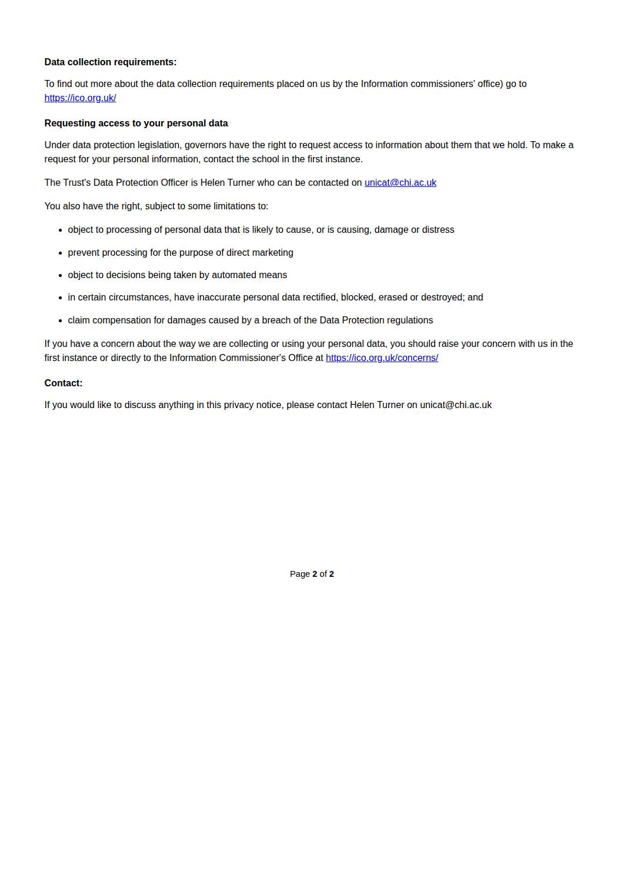Data collection requirements:
To find out more about the data collection requirements placed on us by the Information commissioners' office) go to https://ico.org.uk/
Requesting access to your personal data
Under data protection legislation, governors have the right to request access to information about them that we hold. To make a request for your personal information, contact the school in the first instance.
The Trust's Data Protection Officer is Helen Turner who can be contacted on unicat@chi.ac.uk
You also have the right, subject to some limitations to:
object to processing of personal data that is likely to cause, or is causing, damage or distress
prevent processing for the purpose of direct marketing
object to decisions being taken by automated means
in certain circumstances, have inaccurate personal data rectified, blocked, erased or destroyed; and
claim compensation for damages caused by a breach of the Data Protection regulations
If you have a concern about the way we are collecting or using your personal data, you should raise your concern with us in the first instance or directly to the Information Commissioner's Office at https://ico.org.uk/concerns/
Contact:
If you would like to discuss anything in this privacy notice, please contact Helen Turner on unicat@chi.ac.uk
Page 2 of 2